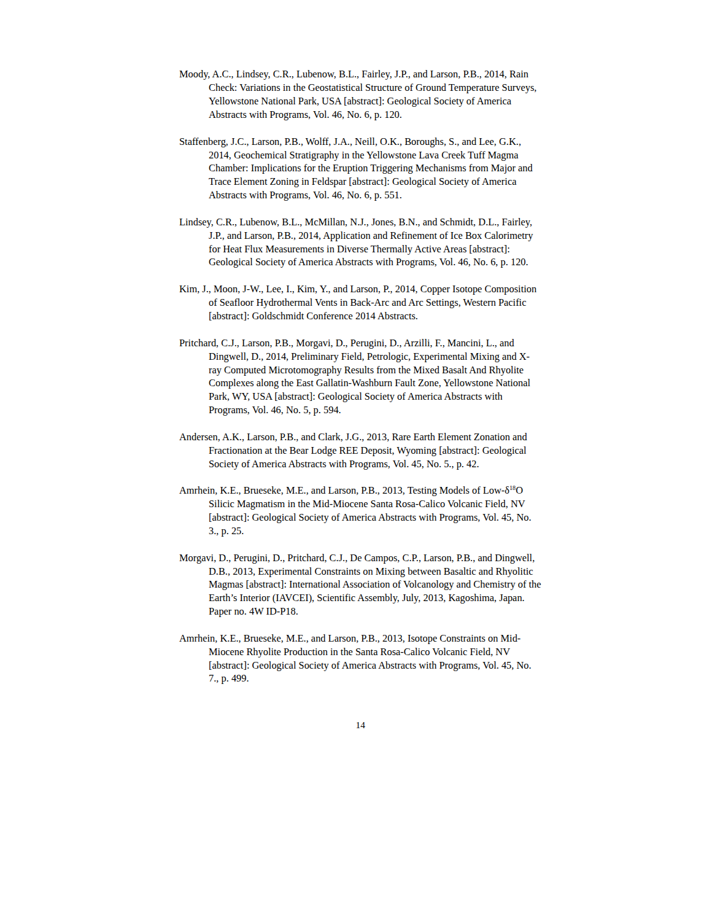Moody, A.C., Lindsey, C.R., Lubenow, B.L., Fairley, J.P., and Larson, P.B., 2014, Rain Check: Variations in the Geostatistical Structure of Ground Temperature Surveys, Yellowstone National Park, USA [abstract]: Geological Society of America Abstracts with Programs, Vol. 46, No. 6, p. 120.
Staffenberg, J.C., Larson, P.B., Wolff, J.A., Neill, O.K., Boroughs, S., and Lee, G.K., 2014, Geochemical Stratigraphy in the Yellowstone Lava Creek Tuff Magma Chamber: Implications for the Eruption Triggering Mechanisms from Major and Trace Element Zoning in Feldspar [abstract]: Geological Society of America Abstracts with Programs, Vol. 46, No. 6, p. 551.
Lindsey, C.R., Lubenow, B.L., McMillan, N.J., Jones, B.N., and Schmidt, D.L., Fairley, J.P., and Larson, P.B., 2014, Application and Refinement of Ice Box Calorimetry for Heat Flux Measurements in Diverse Thermally Active Areas [abstract]: Geological Society of America Abstracts with Programs, Vol. 46, No. 6, p. 120.
Kim, J., Moon, J-W., Lee, I., Kim, Y., and Larson, P., 2014, Copper Isotope Composition of Seafloor Hydrothermal Vents in Back-Arc and Arc Settings, Western Pacific [abstract]: Goldschmidt Conference 2014 Abstracts.
Pritchard, C.J., Larson, P.B., Morgavi, D., Perugini, D., Arzilli, F., Mancini, L., and Dingwell, D., 2014, Preliminary Field, Petrologic, Experimental Mixing and X-ray Computed Microtomography Results from the Mixed Basalt And Rhyolite Complexes along the East Gallatin-Washburn Fault Zone, Yellowstone National Park, WY, USA [abstract]: Geological Society of America Abstracts with Programs, Vol. 46, No. 5, p. 594.
Andersen, A.K., Larson, P.B., and Clark, J.G., 2013, Rare Earth Element Zonation and Fractionation at the Bear Lodge REE Deposit, Wyoming [abstract]: Geological Society of America Abstracts with Programs, Vol. 45, No. 5., p. 42.
Amrhein, K.E., Brueseke, M.E., and Larson, P.B., 2013, Testing Models of Low-δ18O Silicic Magmatism in the Mid-Miocene Santa Rosa-Calico Volcanic Field, NV [abstract]: Geological Society of America Abstracts with Programs, Vol. 45, No. 3., p. 25.
Morgavi, D., Perugini, D., Pritchard, C.J., De Campos, C.P., Larson, P.B., and Dingwell, D.B., 2013, Experimental Constraints on Mixing between Basaltic and Rhyolitic Magmas [abstract]: International Association of Volcanology and Chemistry of the Earth’s Interior (IAVCEI), Scientific Assembly, July, 2013, Kagoshima, Japan. Paper no. 4W ID-P18.
Amrhein, K.E., Brueseke, M.E., and Larson, P.B., 2013, Isotope Constraints on Mid-Miocene Rhyolite Production in the Santa Rosa-Calico Volcanic Field, NV [abstract]: Geological Society of America Abstracts with Programs, Vol. 45, No. 7., p. 499.
14